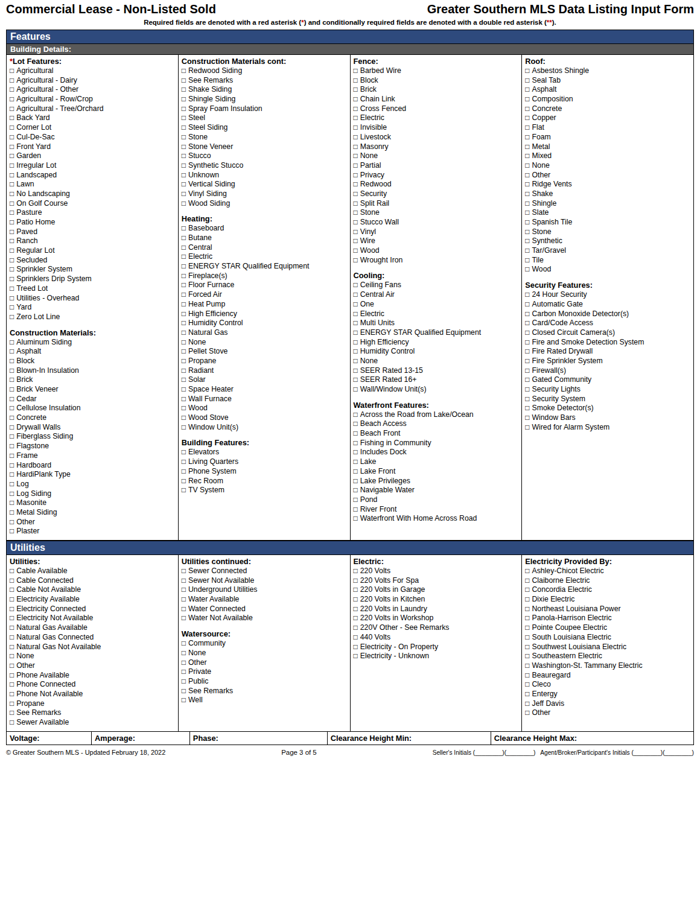Commercial Lease - Non-Listed Sold
Greater Southern MLS Data Listing Input Form
Required fields are denoted with a red asterisk (*) and conditionally required fields are denoted with a double red asterisk (**).
Features
Building Details:
| * Lot Features: Agricultural Agricultural - Dairy Agricultural - Other Agricultural - Row/Crop Agricultural - Tree/Orchard Back Yard Corner Lot Cul-De-Sac Front Yard Garden Irregular Lot Landscaped Lawn No Landscaping On Golf Course Pasture Patio Home Paved Ranch Regular Lot Secluded Sprinkler System Sprinklers Drip System Treed Lot Utilities - Overhead Yard Zero Lot Line Construction Materials: Aluminum Siding Asphalt Block Blown-In Insulation Brick Brick Veneer Cedar Cellulose Insulation Concrete Drywall Walls Fiberglass Siding Flagstone Frame Hardboard HardiPlank Type Log Log Siding Masonite Metal Siding Other Plaster | Construction Materials cont: Redwood Siding See Remarks Shake Siding Shingle Siding Spray Foam Insulation Steel Steel Siding Stone Stone Veneer Stucco Synthetic Stucco Unknown Vertical Siding Vinyl Siding Wood Siding Heating: Baseboard Butane Central Electric ENERGY STAR Qualified Equipment Fireplace(s) Floor Furnace Forced Air Heat Pump High Efficiency Humidity Control Natural Gas None Pellet Stove Propane Radiant Solar Space Heater Wall Furnace Wood Wood Stove Window Unit(s) Building Features: Elevators Living Quarters Phone System Rec Room TV System | Fence: Barbed Wire Block Brick Chain Link Cross Fenced Electric Invisible Livestock Masonry None Partial Privacy Redwood Security Split Rail Stone Stucco Wall Vinyl Wire Wood Wrought Iron Cooling: Ceiling Fans Central Air One Electric Multi Units ENERGY STAR Qualified Equipment High Efficiency Humidity Control None SEER Rated 13-15 SEER Rated 16+ Wall/Window Unit(s) Waterfront Features: Across the Road from Lake/Ocean Beach Access Beach Front Fishing in Community Includes Dock Lake Lake Front Lake Privileges Navigable Water Pond River Front Waterfront With Home Across Road | Roof: Asbestos Shingle Seal Tab Asphalt Composition Concrete Copper Flat Foam Metal Mixed None Other Ridge Vents Shake Shingle Slate Spanish Tile Stone Synthetic Tar/Gravel Tile Wood Security Features: 24 Hour Security Automatic Gate Carbon Monoxide Detector(s) Card/Code Access Closed Circuit Camera(s) Fire and Smoke Detection System Fire Rated Drywall Fire Sprinkler System Firewall(s) Gated Community Security Lights Security System Smoke Detector(s) Window Bars Wired for Alarm System |
Utilities
| Utilities: Cable Available Cable Connected Cable Not Available Electricity Available Electricity Connected Electricity Not Available Natural Gas Available Natural Gas Connected Natural Gas Not Available None Other Phone Available Phone Connected Phone Not Available Propane See Remarks Sewer Available | Utilities continued: Sewer Connected Sewer Not Available Underground Utilities Water Available Water Connected Water Not Available Watersource: Community None Other Private Public See Remarks Well | Electric: 220 Volts 220 Volts For Spa 220 Volts in Garage 220 Volts in Kitchen 220 Volts in Laundry 220 Volts in Workshop 220V Other - See Remarks 440 Volts Electricity - On Property Electricity - Unknown | Electricity Provided By: Ashley-Chicot Electric Claiborne Electric Concordia Electric Dixie Electric Northeast Louisiana Power Panola-Harrison Electric Pointe Coupee Electric South Louisiana Electric Southwest Louisiana Electric Southeastern Electric Washington-St. Tammany Electric Beauregard Cleco Entergy Jeff Davis Other |
Voltage:
Amperage:
Phase:
Clearance Height Min:
Clearance Height Max:
© Greater Southern MLS - Updated February 18, 2022
Page 3 of 5
Seller's Initials (________)(________) Agent/Broker/Participant's Initials (________)(________)